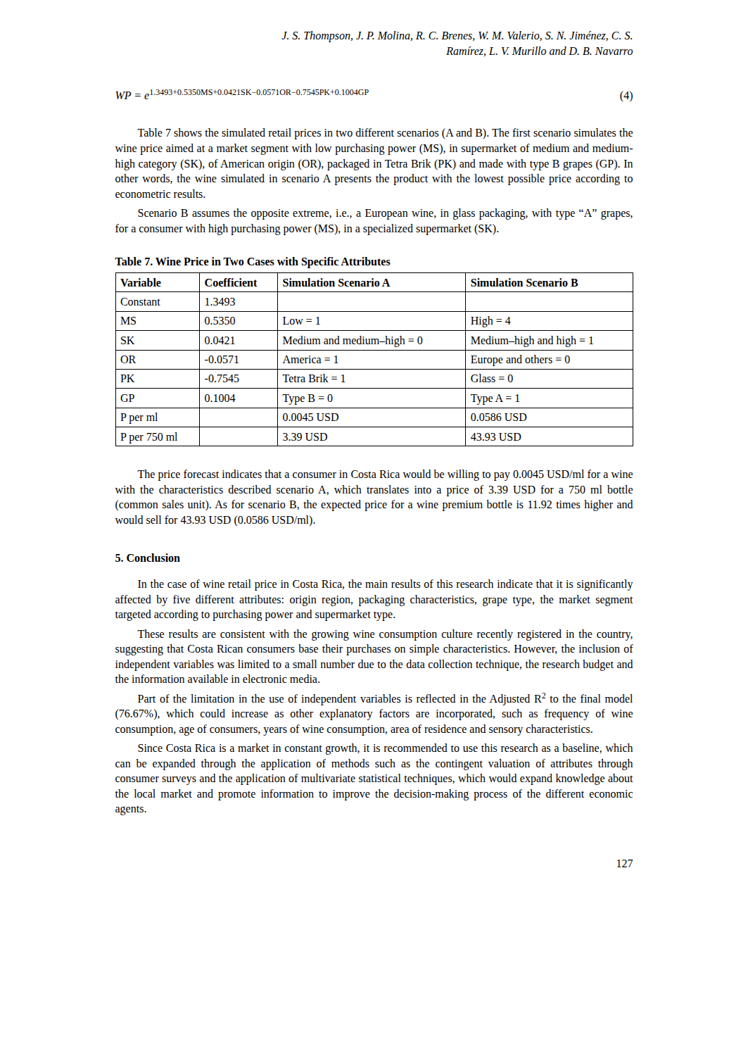J. S. Thompson, J. P. Molina, R. C. Brenes, W. M. Valerio, S. N. Jiménez, C. S.
Ramírez, L. V. Murillo and D. B. Navarro
WP = e1.3493+0.5350MS+0.0421SK−0.0571OR−0.7545PK+0.1004GP (4)
Table 7 shows the simulated retail prices in two different scenarios (A and B). The first scenario simulates the wine price aimed at a market segment with low purchasing power (MS), in supermarket of medium and medium-high category (SK), of American origin (OR), packaged in Tetra Brik (PK) and made with type B grapes (GP). In other words, the wine simulated in scenario A presents the product with the lowest possible price according to econometric results.
Scenario B assumes the opposite extreme, i.e., a European wine, in glass packaging, with type “A” grapes, for a consumer with high purchasing power (MS), in a specialized supermarket (SK).
Table 7. Wine Price in Two Cases with Specific Attributes
| Variable | Coefficient | Simulation Scenario A | Simulation Scenario B |
| --- | --- | --- | --- |
| Constant | 1.3493 | | |
| MS | 0.5350 | Low = 1 | High = 4 |
| SK | 0.0421 | Medium and medium–high = 0 | Medium–high and high = 1 |
| OR | -0.0571 | America = 1 | Europe and others = 0 |
| PK | -0.7545 | Tetra Brik = 1 | Glass = 0 |
| GP | 0.1004 | Type B = 0 | Type A = 1 |
| P per ml | | 0.0045 USD | 0.0586 USD |
| P per 750 ml | | 3.39 USD | 43.93 USD |
The price forecast indicates that a consumer in Costa Rica would be willing to pay 0.0045 USD/ml for a wine with the characteristics described scenario A, which translates into a price of 3.39 USD for a 750 ml bottle (common sales unit). As for scenario B, the expected price for a wine premium bottle is 11.92 times higher and would sell for 43.93 USD (0.0586 USD/ml).
5. Conclusion
In the case of wine retail price in Costa Rica, the main results of this research indicate that it is significantly affected by five different attributes: origin region, packaging characteristics, grape type, the market segment targeted according to purchasing power and supermarket type.
These results are consistent with the growing wine consumption culture recently registered in the country, suggesting that Costa Rican consumers base their purchases on simple characteristics. However, the inclusion of independent variables was limited to a small number due to the data collection technique, the research budget and the information available in electronic media.
Part of the limitation in the use of independent variables is reflected in the Adjusted R2 to the final model (76.67%), which could increase as other explanatory factors are incorporated, such as frequency of wine consumption, age of consumers, years of wine consumption, area of residence and sensory characteristics.
Since Costa Rica is a market in constant growth, it is recommended to use this research as a baseline, which can be expanded through the application of methods such as the contingent valuation of attributes through consumer surveys and the application of multivariate statistical techniques, which would expand knowledge about the local market and promote information to improve the decision-making process of the different economic agents.
127